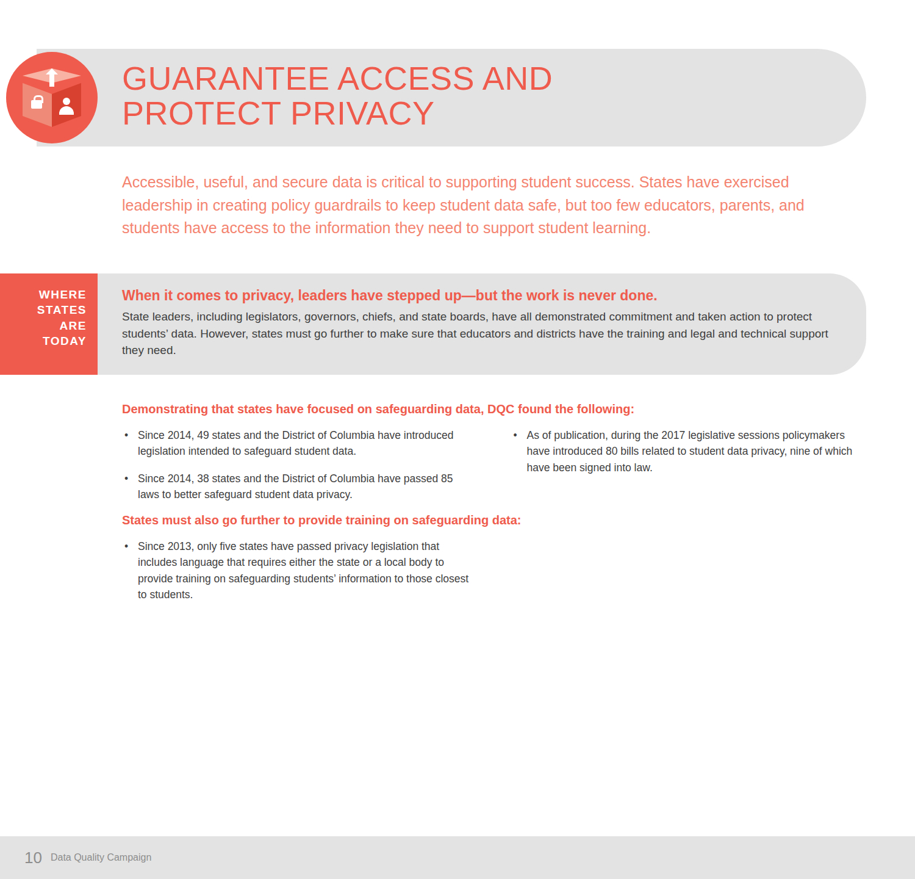Guarantee Access and
Protect Privacy
Accessible, useful, and secure data is critical to supporting student success. States have exercised leadership in creating policy guardrails to keep student data safe, but too few educators, parents, and students have access to the information they need to support student learning.
Where
States
Are
Today
When it comes to privacy, leaders have stepped up—but the work is never done.
State leaders, including legislators, governors, chiefs, and state boards, have all demonstrated commitment and taken action to protect students’ data. However, states must go further to make sure that educators and districts have the training and legal and technical support they need.
Demonstrating that states have focused on safeguarding data, DQC found the following:
Since 2014, 49 states and the District of Columbia have introduced legislation intended to safeguard student data.
Since 2014, 38 states and the District of Columbia have passed 85 laws to better safeguard student data privacy.
As of publication, during the 2017 legislative sessions policymakers have introduced 80 bills related to student data privacy, nine of which have been signed into law.
States must also go further to provide training on safeguarding data:
Since 2013, only five states have passed privacy legislation that includes language that requires either the state or a local body to provide training on safeguarding students’ information to those closest to students.
10 Data Quality Campaign